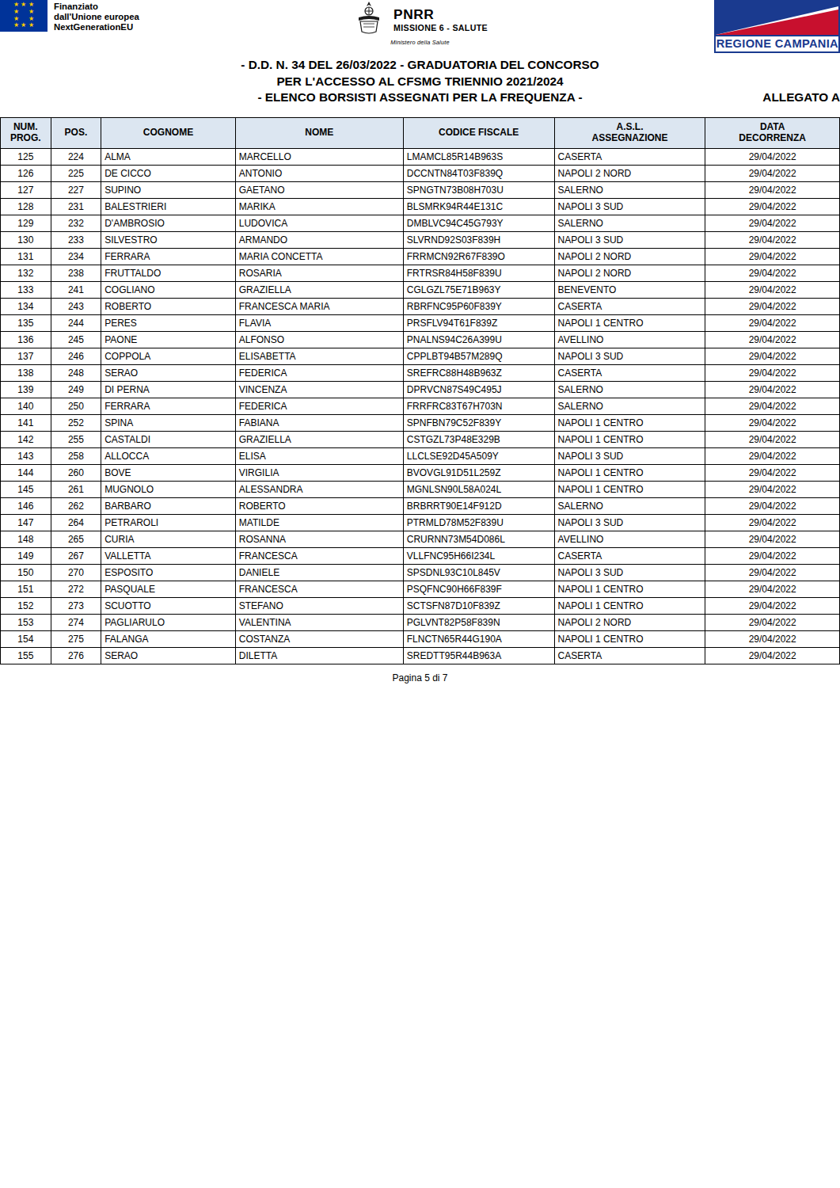Finanziato
dall'Unione europea
NextGenerationEU
PNRR
MISSIONE 6 - SALUTE
Ministero della Salute
REGIONE CAMPANIA
- D.D. N. 34 DEL 26/03/2022 - GRADUATORIA DEL CONCORSO
PER L'ACCESSO AL CFSMG TRIENNIO 2021/2024
- ELENCO BORSISTI ASSEGNATI PER LA FREQUENZA - ALLEGATO A
| NUM. PROG. | POS. | COGNOME | NOME | CODICE FISCALE | A.S.L. ASSEGNAZIONE | DATA DECORRENZA |
| --- | --- | --- | --- | --- | --- | --- |
| 125 | 224 | ALMA | MARCELLO | LMAMCL85R14B963S | CASERTA | 29/04/2022 |
| 126 | 225 | DE CICCO | ANTONIO | DCCNTN84T03F839Q | NAPOLI 2 NORD | 29/04/2022 |
| 127 | 227 | SUPINO | GAETANO | SPNGTN73B08H703U | SALERNO | 29/04/2022 |
| 128 | 231 | BALESTRIERI | MARIKA | BLSMRK94R44E131C | NAPOLI 3 SUD | 29/04/2022 |
| 129 | 232 | D'AMBROSIO | LUDOVICA | DMBLVC94C45G793Y | SALERNO | 29/04/2022 |
| 130 | 233 | SILVESTRO | ARMANDO | SLVRND92S03F839H | NAPOLI 3 SUD | 29/04/2022 |
| 131 | 234 | FERRARA | MARIA CONCETTA | FRRMCN92R67F839O | NAPOLI 2 NORD | 29/04/2022 |
| 132 | 238 | FRUTTALDO | ROSARIA | FRTRSR84H58F839U | NAPOLI 2 NORD | 29/04/2022 |
| 133 | 241 | COGLIANO | GRAZIELLA | CGLGZL75E71B963Y | BENEVENTO | 29/04/2022 |
| 134 | 243 | ROBERTO | FRANCESCA MARIA | RBRFNC95P60F839Y | CASERTA | 29/04/2022 |
| 135 | 244 | PERES | FLAVIA | PRSFLV94T61F839Z | NAPOLI 1 CENTRO | 29/04/2022 |
| 136 | 245 | PAONE | ALFONSO | PNALNS94C26A399U | AVELLINO | 29/04/2022 |
| 137 | 246 | COPPOLA | ELISABETTA | CPPLBT94B57M289Q | NAPOLI 3 SUD | 29/04/2022 |
| 138 | 248 | SERAO | FEDERICA | SREFRC88H48B963Z | CASERTA | 29/04/2022 |
| 139 | 249 | DI PERNA | VINCENZA | DPRVCN87S49C495J | SALERNO | 29/04/2022 |
| 140 | 250 | FERRARA | FEDERICA | FRRFRC83T67H703N | SALERNO | 29/04/2022 |
| 141 | 252 | SPINA | FABIANA | SPNFBN79C52F839Y | NAPOLI 1 CENTRO | 29/04/2022 |
| 142 | 255 | CASTALDI | GRAZIELLA | CSTGZL73P48E329B | NAPOLI 1 CENTRO | 29/04/2022 |
| 143 | 258 | ALLOCCA | ELISA | LLCLSE92D45A509Y | NAPOLI 3 SUD | 29/04/2022 |
| 144 | 260 | BOVE | VIRGILIA | BVOVGL91D51L259Z | NAPOLI 1 CENTRO | 29/04/2022 |
| 145 | 261 | MUGNOLO | ALESSANDRA | MGNLSN90L58A024L | NAPOLI 1 CENTRO | 29/04/2022 |
| 146 | 262 | BARBARO | ROBERTO | BRBRRT90E14F912D | SALERNO | 29/04/2022 |
| 147 | 264 | PETRAROLI | MATILDE | PTRMLD78M52F839U | NAPOLI 3 SUD | 29/04/2022 |
| 148 | 265 | CURIA | ROSANNA | CRURNN73M54D086L | AVELLINO | 29/04/2022 |
| 149 | 267 | VALLETTA | FRANCESCA | VLLFNC95H66I234L | CASERTA | 29/04/2022 |
| 150 | 270 | ESPOSITO | DANIELE | SPSDNL93C10L845V | NAPOLI 3 SUD | 29/04/2022 |
| 151 | 272 | PASQUALE | FRANCESCA | PSQFNC90H66F839F | NAPOLI 1 CENTRO | 29/04/2022 |
| 152 | 273 | SCUOTTO | STEFANO | SCTSFN87D10F839Z | NAPOLI 1 CENTRO | 29/04/2022 |
| 153 | 274 | PAGLIARULO | VALENTINA | PGLVNT82P58F839N | NAPOLI 2 NORD | 29/04/2022 |
| 154 | 275 | FALANGA | COSTANZA | FLNCTN65R44G190A | NAPOLI 1 CENTRO | 29/04/2022 |
| 155 | 276 | SERAO | DILETTA | SREDTT95R44B963A | CASERTA | 29/04/2022 |
Pagina 5 di 7